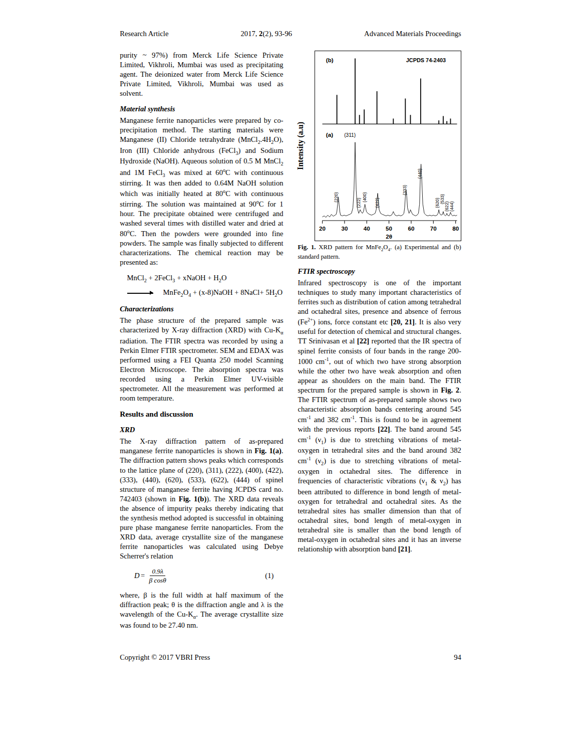Research Article
2017, 2(2), 93-96
Advanced Materials Proceedings
purity ~ 97%) from Merck Life Science Private Limited, Vikhroli, Mumbai was used as precipitating agent. The deionized water from Merck Life Science Private Limited, Vikhroli, Mumbai was used as solvent.
Material synthesis
Manganese ferrite nanoparticles were prepared by co-precipitation method. The starting materials were Manganese (II) Chloride tetrahydrate (MnCl2.4H2O), Iron (III) Chloride anhydrous (FeCl3) and Sodium Hydroxide (NaOH). Aqueous solution of 0.5 M MnCl2 and 1M FeCl3 was mixed at 60oC with continuous stirring. It was then added to 0.64M NaOH solution which was initially heated at 80oC with continuous stirring. The solution was maintained at 90oC for 1 hour. The precipitate obtained were centrifuged and washed several times with distilled water and dried at 80oC. Then the powders were grounded into fine powders. The sample was finally subjected to different characterizations. The chemical reaction may be presented as:
MnCl2 + 2FeCl3 + xNaOH + H2O
MnFe2O4 + (x-8)NaOH + 8NaCl+ 5H2O
Characterizations
The phase structure of the prepared sample was characterized by X-ray diffraction (XRD) with Cu-Kα radiation. The FTIR spectra was recorded by using a Perkin Elmer FTIR spectrometer. SEM and EDAX was performed using a FEI Quanta 250 model Scanning Electron Microscope. The absorption spectra was recorded using a Perkin Elmer UV-visible spectrometer. All the measurement was performed at room temperature.
Results and discussion
XRD
The X-ray diffraction pattern of as-prepared manganese ferrite nanoparticles is shown in Fig. 1(a). The diffraction pattern shows peaks which corresponds to the lattice plane of (220), (311), (222), (400), (422), (333), (440), (620), (533), (622), (444) of spinel structure of manganese ferrite having JCPDS card no. 742403 (shown in Fig. 1(b)). The XRD data reveals the absence of impurity peaks thereby indicating that the synthesis method adopted is successful in obtaining pure phase manganese ferrite nanoparticles. From the XRD data, average crystallite size of the manganese ferrite nanoparticles was calculated using Debye Scherrer's relation
D = 0.9λ β cosθ (1)
where, β is the full width at half maximum of the diffraction peak; θ is the diffraction angle and λ is the wavelength of the Cu-Kα. The average crystallite size was found to be 27.40 nm.
Intensity (a.u)
(b) JCPDS 74-2403 (a) (311) (220) (222) (400) (422) (333) (440) (620) (533) (622) (444) 20 30 40 50 60 70 80 2θ
Fig. 1. XRD pattern for MnFe2O4. (a) Experimental and (b) standard pattern.
FTIR spectroscopy
Infrared spectroscopy is one of the important techniques to study many important characteristics of ferrites such as distribution of cation among tetrahedral and octahedral sites, presence and absence of ferrous (Fe2+) ions, force constant etc [20, 21]. It is also very useful for detection of chemical and structural changes. TT Srinivasan et al [22] reported that the IR spectra of spinel ferrite consists of four bands in the range 200-1000 cm-1, out of which two have strong absorption while the other two have weak absorption and often appear as shoulders on the main band. The FTIR spectrum for the prepared sample is shown in Fig. 2. The FTIR spectrum of as-prepared sample shows two characteristic absorption bands centering around 545 cm-1 and 382 cm-1. This is found to be in agreement with the previous reports [22]. The band around 545 cm-1 (ν1) is due to stretching vibrations of metal-oxygen in tetrahedral sites and the band around 382 cm-1 (ν2) is due to stretching vibrations of metal-oxygen in octahedral sites. The difference in frequencies of characteristic vibrations (ν1 & ν2) has been attributed to difference in bond length of metal-oxygen for tetrahedral and octahedral sites. As the tetrahedral sites has smaller dimension than that of octahedral sites, bond length of metal-oxygen in tetrahedral site is smaller than the bond length of metal-oxygen in octahedral sites and it has an inverse relationship with absorption band [21].
Copyright © 2017 VBRI Press
94